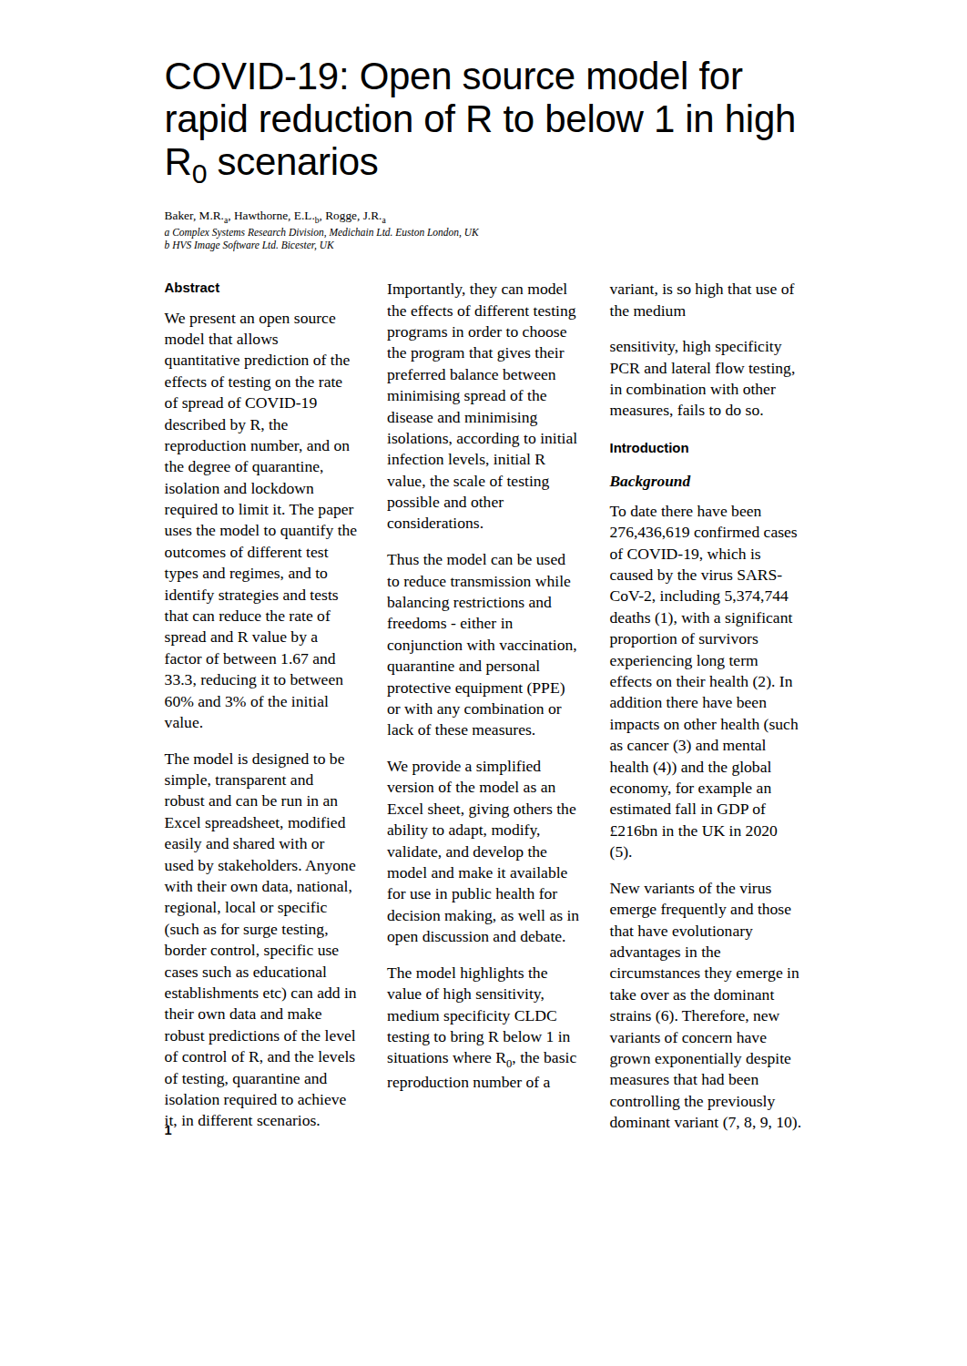COVID-19: Open source model for rapid reduction of R to below 1 in high R0 scenarios
Baker, M.R.a, Hawthorne, E.L.b, Rogge, J.R.a
a Complex Systems Research Division, Medichain Ltd. Euston London, UK
b HVS Image Software Ltd. Bicester, UK
Abstract
We present an open source model that allows quantitative prediction of the effects of testing on the rate of spread of COVID-19 described by R, the reproduction number, and on the degree of quarantine, isolation and lockdown required to limit it. The paper uses the model to quantify the outcomes of different test types and regimes, and to identify strategies and tests that can reduce the rate of spread and R value by a factor of between 1.67 and 33.3, reducing it to between 60% and 3% of the initial value.
The model is designed to be simple, transparent and robust and can be run in an Excel spreadsheet, modified easily and shared with or used by stakeholders. Anyone with their own data, national, regional, local or specific (such as for surge testing, border control, specific use cases such as educational establishments etc) can add in their own data and make robust predictions of the level of control of R, and the levels of testing, quarantine and isolation required to achieve it, in different scenarios.
Importantly, they can model the effects of different testing programs in order to choose the program that gives their preferred balance between minimising spread of the disease and minimising isolations, according to initial infection levels, initial R value, the scale of testing possible and other considerations.
Thus the model can be used to reduce transmission while balancing restrictions and freedoms - either in conjunction with vaccination, quarantine and personal protective equipment (PPE) or with any combination or lack of these measures.
We provide a simplified version of the model as an Excel sheet, giving others the ability to adapt, modify, validate, and develop the model and make it available for use in public health for decision making, as well as in open discussion and debate.
The model highlights the value of high sensitivity, medium specificity CLDC testing to bring R below 1 in situations where R0, the basic reproduction number of a variant, is so high that use of the medium
sensitivity, high specificity PCR and lateral flow testing, in combination with other measures, fails to do so.
Introduction
Background
To date there have been 276,436,619 confirmed cases of COVID-19, which is caused by the virus SARS-CoV-2, including 5,374,744 deaths (1), with a significant proportion of survivors experiencing long term effects on their health (2). In addition there have been impacts on other health (such as cancer (3) and mental health (4)) and the global economy, for example an estimated fall in GDP of £216bn in the UK in 2020 (5).
New variants of the virus emerge frequently and those that have evolutionary advantages in the circumstances they emerge in take over as the dominant strains (6). Therefore, new variants of concern have grown exponentially despite measures that had been controlling the previously dominant variant (7, 8, 9, 10).
1